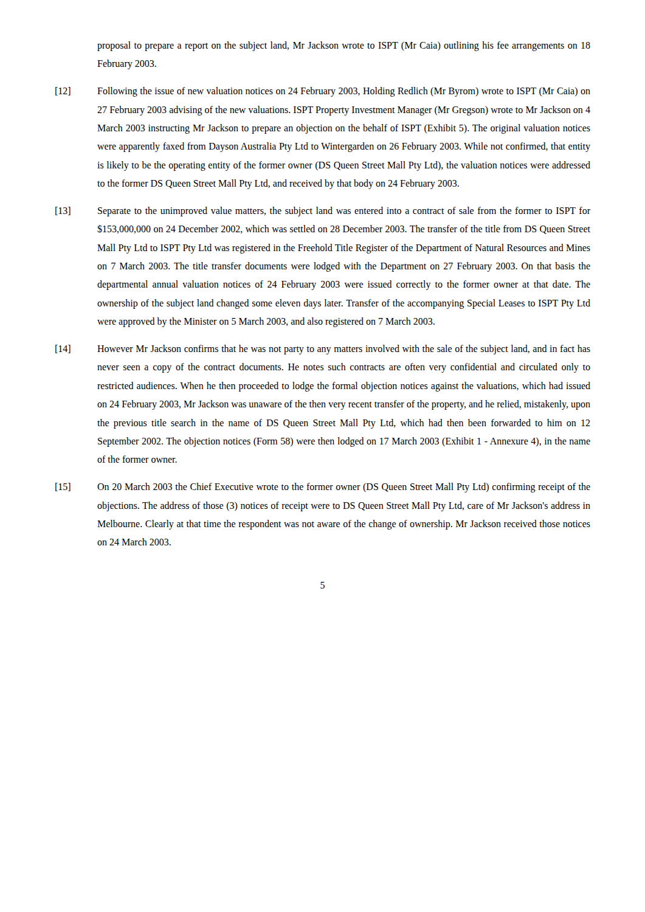proposal to prepare a report on the subject land, Mr Jackson wrote to ISPT (Mr Caia) outlining his fee arrangements on 18 February 2003.
[12]
Following the issue of new valuation notices on 24 February 2003, Holding Redlich (Mr Byrom) wrote to ISPT (Mr Caia) on 27 February 2003 advising of the new valuations. ISPT Property Investment Manager (Mr Gregson) wrote to Mr Jackson on 4 March 2003 instructing Mr Jackson to prepare an objection on the behalf of ISPT (Exhibit 5). The original valuation notices were apparently faxed from Dayson Australia Pty Ltd to Wintergarden on 26 February 2003. While not confirmed, that entity is likely to be the operating entity of the former owner (DS Queen Street Mall Pty Ltd), the valuation notices were addressed to the former DS Queen Street Mall Pty Ltd, and received by that body on 24 February 2003.
[13]
Separate to the unimproved value matters, the subject land was entered into a contract of sale from the former to ISPT for $153,000,000 on 24 December 2002, which was settled on 28 December 2003. The transfer of the title from DS Queen Street Mall Pty Ltd to ISPT Pty Ltd was registered in the Freehold Title Register of the Department of Natural Resources and Mines on 7 March 2003. The title transfer documents were lodged with the Department on 27 February 2003. On that basis the departmental annual valuation notices of 24 February 2003 were issued correctly to the former owner at that date. The ownership of the subject land changed some eleven days later. Transfer of the accompanying Special Leases to ISPT Pty Ltd were approved by the Minister on 5 March 2003, and also registered on 7 March 2003.
[14]
However Mr Jackson confirms that he was not party to any matters involved with the sale of the subject land, and in fact has never seen a copy of the contract documents. He notes such contracts are often very confidential and circulated only to restricted audiences. When he then proceeded to lodge the formal objection notices against the valuations, which had issued on 24 February 2003, Mr Jackson was unaware of the then very recent transfer of the property, and he relied, mistakenly, upon the previous title search in the name of DS Queen Street Mall Pty Ltd, which had then been forwarded to him on 12 September 2002. The objection notices (Form 58) were then lodged on 17 March 2003 (Exhibit 1 - Annexure 4), in the name of the former owner.
[15]
On 20 March 2003 the Chief Executive wrote to the former owner (DS Queen Street Mall Pty Ltd) confirming receipt of the objections. The address of those (3) notices of receipt were to DS Queen Street Mall Pty Ltd, care of Mr Jackson's address in Melbourne. Clearly at that time the respondent was not aware of the change of ownership. Mr Jackson received those notices on 24 March 2003.
5